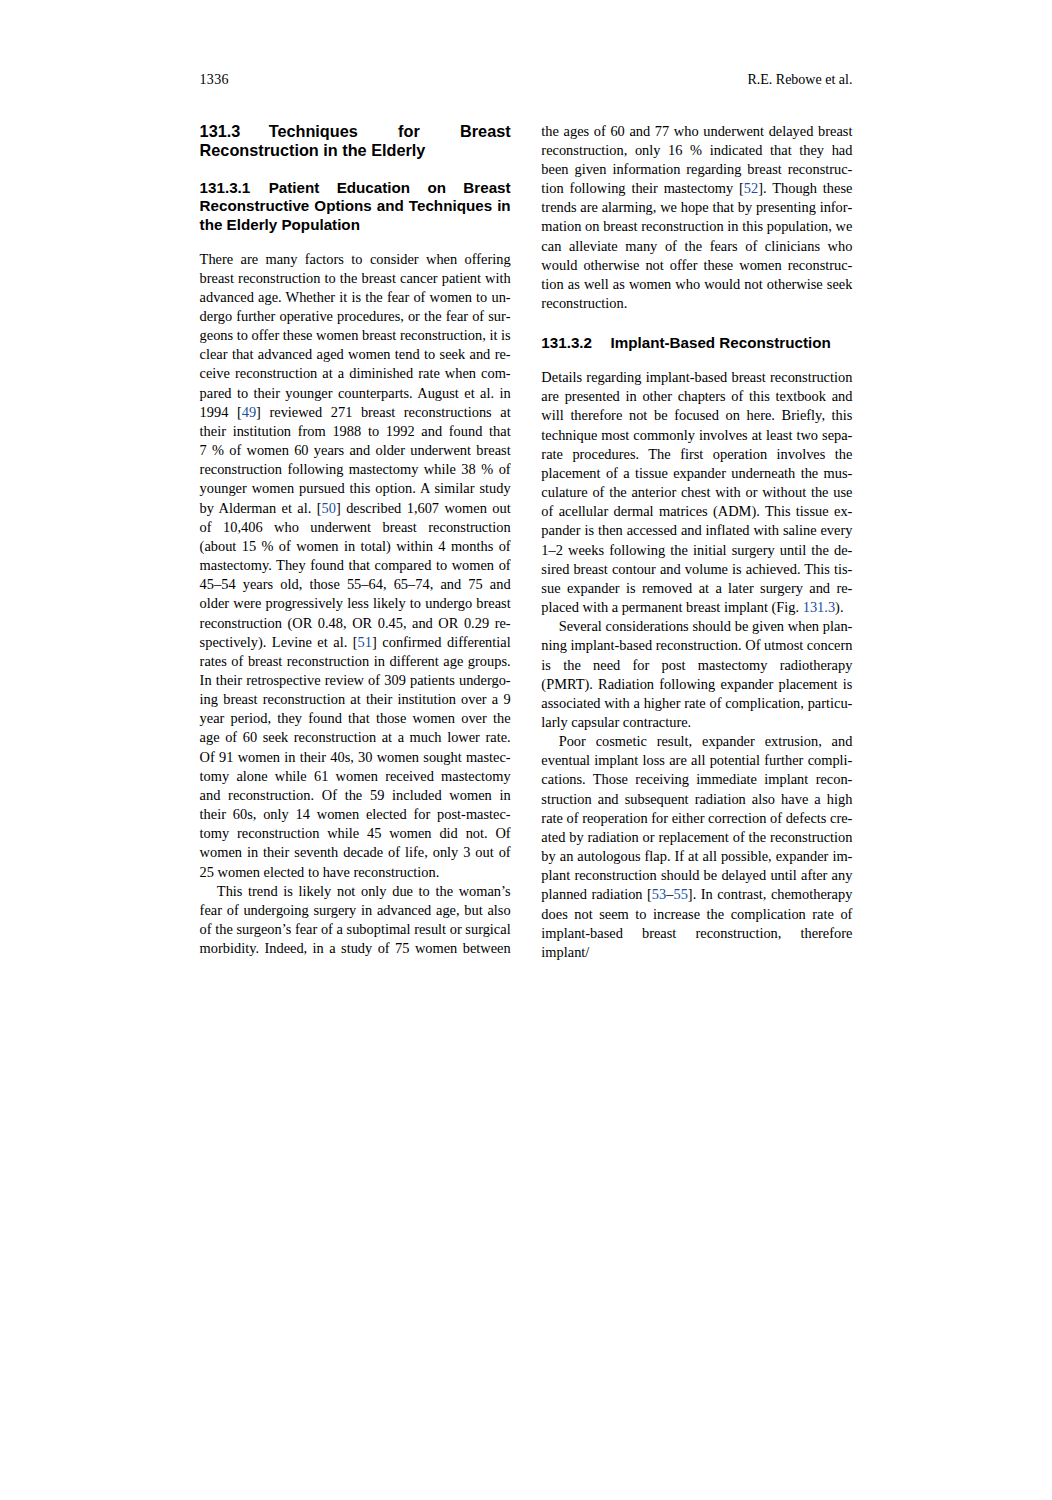1336 R.E. Rebowe et al.
131.3 Techniques for Breast Reconstruction in the Elderly
131.3.1 Patient Education on Breast Reconstructive Options and Techniques in the Elderly Population
There are many factors to consider when offering breast reconstruction to the breast cancer patient with advanced age. Whether it is the fear of women to undergo further operative procedures, or the fear of surgeons to offer these women breast reconstruction, it is clear that advanced aged women tend to seek and receive reconstruction at a diminished rate when compared to their younger counterparts. August et al. in 1994 [49] reviewed 271 breast reconstructions at their institution from 1988 to 1992 and found that 7 % of women 60 years and older underwent breast reconstruction following mastectomy while 38 % of younger women pursued this option. A similar study by Alderman et al. [50] described 1,607 women out of 10,406 who underwent breast reconstruction (about 15 % of women in total) within 4 months of mastectomy. They found that compared to women of 45–54 years old, those 55–64, 65–74, and 75 and older were progressively less likely to undergo breast reconstruction (OR 0.48, OR 0.45, and OR 0.29 respectively). Levine et al. [51] confirmed differential rates of breast reconstruction in different age groups. In their retrospective review of 309 patients undergoing breast reconstruction at their institution over a 9 year period, they found that those women over the age of 60 seek reconstruction at a much lower rate. Of 91 women in their 40s, 30 women sought mastectomy alone while 61 women received mastectomy and reconstruction. Of the 59 included women in their 60s, only 14 women elected for post-mastectomy reconstruction while 45 women did not. Of women in their seventh decade of life, only 3 out of 25 women elected to have reconstruction.
This trend is likely not only due to the woman’s fear of undergoing surgery in advanced age, but also of the surgeon’s fear of a suboptimal result or surgical morbidity. Indeed, in a study of 75 women between the ages of 60 and 77 who underwent delayed breast reconstruction, only 16 % indicated that they had been given information regarding breast reconstruction following their mastectomy [52]. Though these trends are alarming, we hope that by presenting information on breast reconstruction in this population, we can alleviate many of the fears of clinicians who would otherwise not offer these women reconstruction as well as women who would not otherwise seek reconstruction.
131.3.2 Implant-Based Reconstruction
Details regarding implant-based breast reconstruction are presented in other chapters of this textbook and will therefore not be focused on here. Briefly, this technique most commonly involves at least two separate procedures. The first operation involves the placement of a tissue expander underneath the musculature of the anterior chest with or without the use of acellular dermal matrices (ADM). This tissue expander is then accessed and inflated with saline every 1–2 weeks following the initial surgery until the desired breast contour and volume is achieved. This tissue expander is removed at a later surgery and replaced with a permanent breast implant (Fig. 131.3).
Several considerations should be given when planning implant-based reconstruction. Of utmost concern is the need for post mastectomy radiotherapy (PMRT). Radiation following expander placement is associated with a higher rate of complication, particularly capsular contracture.
Poor cosmetic result, expander extrusion, and eventual implant loss are all potential further complications. Those receiving immediate implant reconstruction and subsequent radiation also have a high rate of reoperation for either correction of defects created by radiation or replacement of the reconstruction by an autologous flap. If at all possible, expander implant reconstruction should be delayed until after any planned radiation [53–55]. In contrast, chemotherapy does not seem to increase the complication rate of implant-based breast reconstruction, therefore implant/